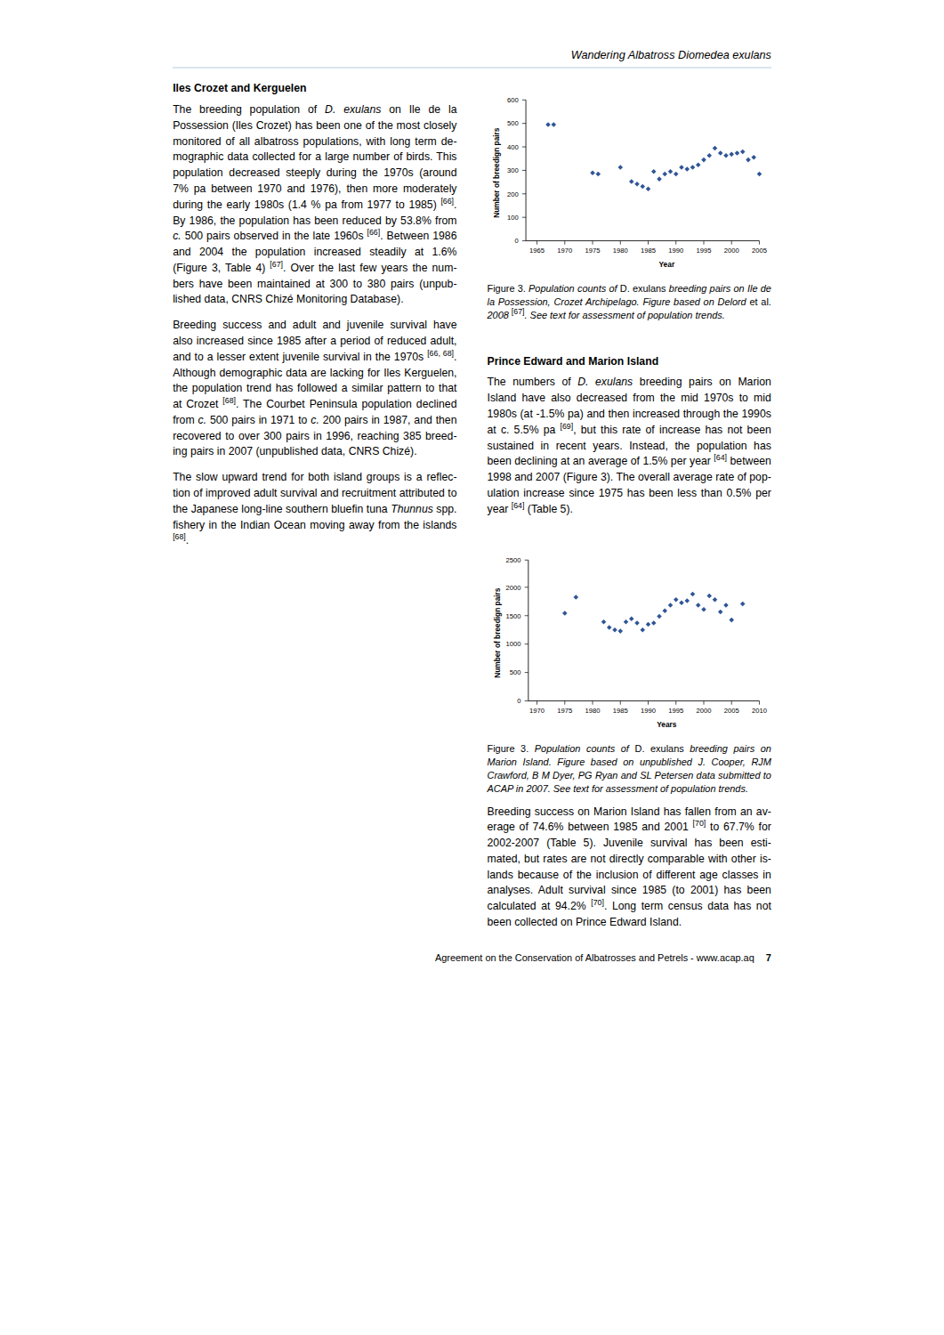Wandering Albatross Diomedea exulans
Iles Crozet and Kerguelen
The breeding population of D. exulans on Ile de la Possession (Iles Crozet) has been one of the most closely monitored of all albatross populations, with long term demographic data collected for a large number of birds. This population decreased steeply during the 1970s (around 7% pa between 1970 and 1976), then more moderately during the early 1980s (1.4 % pa from 1977 to 1985) [66]. By 1986, the population has been reduced by 53.8% from c. 500 pairs observed in the late 1960s [66]. Between 1986 and 2004 the population increased steadily at 1.6% (Figure 3, Table 4) [67]. Over the last few years the numbers have been maintained at 300 to 380 pairs (unpublished data, CNRS Chizé Monitoring Database).
Breeding success and adult and juvenile survival have also increased since 1985 after a period of reduced adult, and to a lesser extent juvenile survival in the 1970s [66, 68]. Although demographic data are lacking for Iles Kerguelen, the population trend has followed a similar pattern to that at Crozet [68]. The Courbet Peninsula population declined from c. 500 pairs in 1971 to c. 200 pairs in 1987, and then recovered to over 300 pairs in 1996, reaching 385 breeding pairs in 2007 (unpublished data, CNRS Chizé).
The slow upward trend for both island groups is a reflection of improved adult survival and recruitment attributed to the Japanese long-line southern bluefin tuna Thunnus spp. fishery in the Indian Ocean moving away from the islands [68].
0 100 200 300 400 500 600 1965 1970 1975 1980 1985 1990 1995 2000 2005 Year Number of breedign pairs
Figure 3. Population counts of D. exulans breeding pairs on Ile de la Possession, Crozet Archipelago. Figure based on Delord et al. 2008 [67]. See text for assessment of population trends.
Prince Edward and Marion Island
The numbers of D. exulans breeding pairs on Marion Island have also decreased from the mid 1970s to mid 1980s (at -1.5% pa) and then increased through the 1990s at c. 5.5% pa [69], but this rate of increase has not been sustained in recent years. Instead, the population has been declining at an average of 1.5% per year [64] between 1998 and 2007 (Figure 3). The overall average rate of population increase since 1975 has been less than 0.5% per year [64] (Table 5).
0 500 1000 1500 2000 2500 1970 1975 1980 1985 1990 1995 2000 2005 2010 Years Number of breedign pairs
Figure 3. Population counts of D. exulans breeding pairs on Marion Island. Figure based on unpublished J. Cooper, RJM Crawford, B M Dyer, PG Ryan and SL Petersen data submitted to ACAP in 2007. See text for assessment of population trends.
Breeding success on Marion Island has fallen from an average of 74.6% between 1985 and 2001 [70] to 67.7% for 2002-2007 (Table 5). Juvenile survival has been estimated, but rates are not directly comparable with other islands because of the inclusion of different age classes in analyses. Adult survival since 1985 (to 2001) has been calculated at 94.2% [70]. Long term census data has not been collected on Prince Edward Island.
Agreement on the Conservation of Albatrosses and Petrels - www.acap.aq 7